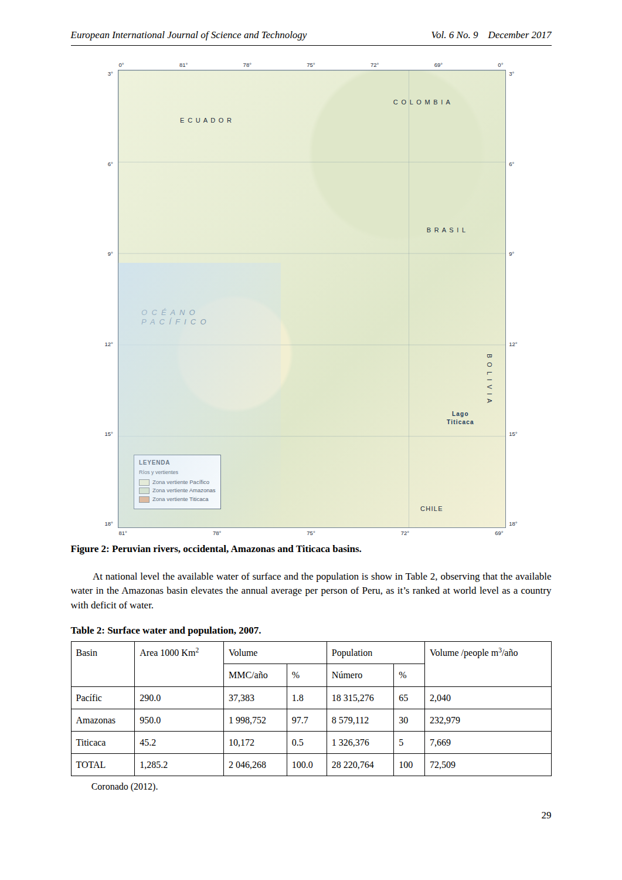European International Journal of Science and Technology Vol. 6 No. 9 December 2017
0°81°78°75°72°69°0°
3°6°9°12°15°18°
E C U A D O R C O L O M B I A B R A S I L B O L I V I A CHILE O C É A N O
P A C Í F I C O Lago
Titicaca
LEYENDA
Ríos y vertientes
Zona vertiente Pacífico
Zona vertiente Amazonas
Zona vertiente Titicaca
3°6°9°12°15°18°
81°78°75°72°69°
Figure 2: Peruvian rivers, occidental, Amazonas and Titicaca basins.
At national level the available water of surface and the population is show in Table 2, observing that the available water in the Amazonas basin elevates the annual average per person of Peru, as it’s ranked at world level as a country with deficit of water.
Table 2: Surface water and population, 2007.
| Basin | Area 1000 Km 2 | Volume | Population | Volume /people m 3 /año |
| --- | --- | --- | --- | --- |
| MMC/año | % | Número | % |
| Pacífic | 290.0 | 37,383 | 1.8 | 18 315,276 | 65 | 2,040 |
| Amazonas | 950.0 | 1 998,752 | 97.7 | 8 579,112 | 30 | 232,979 |
| Titicaca | 45.2 | 10,172 | 0.5 | 1 326,376 | 5 | 7,669 |
| TOTAL | 1,285.2 | 2 046,268 | 100.0 | 28 220,764 | 100 | 72,509 |
Coronado (2012).
29